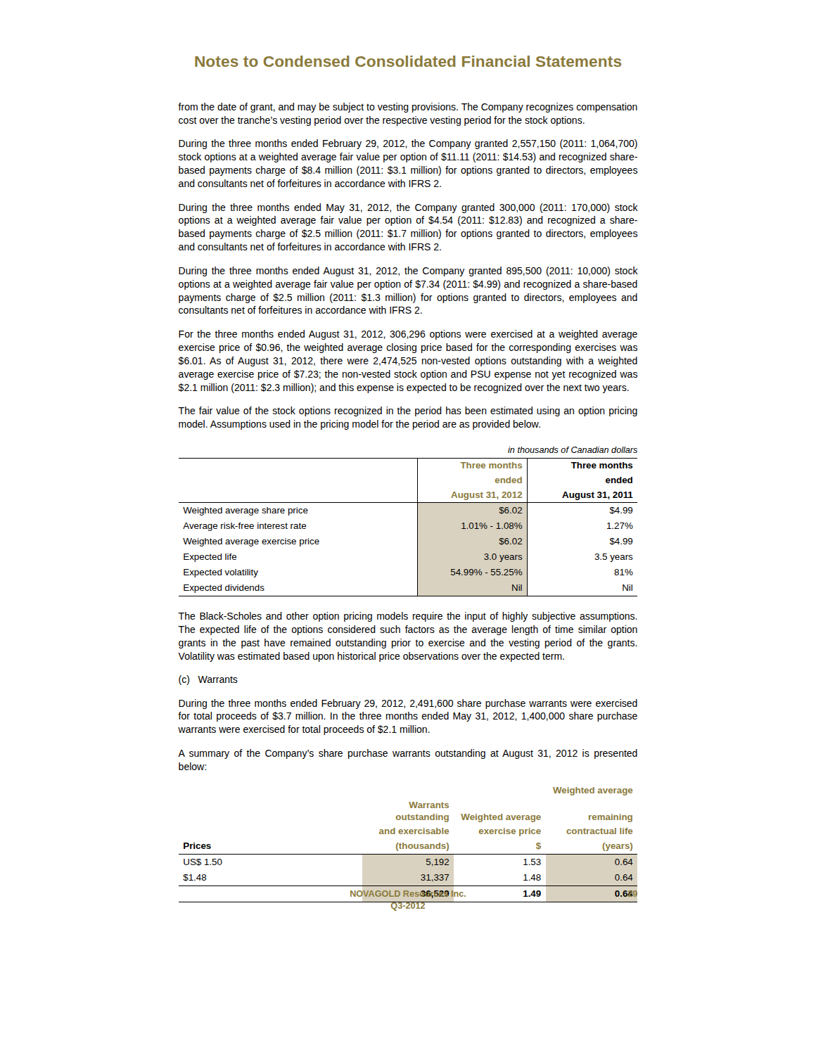Notes to Condensed Consolidated Financial Statements
from the date of grant, and may be subject to vesting provisions. The Company recognizes compensation cost over the tranche’s vesting period over the respective vesting period for the stock options.
During the three months ended February 29, 2012, the Company granted 2,557,150 (2011: 1,064,700) stock options at a weighted average fair value per option of $11.11 (2011: $14.53) and recognized share-based payments charge of $8.4 million (2011: $3.1 million) for options granted to directors, employees and consultants net of forfeitures in accordance with IFRS 2.
During the three months ended May 31, 2012, the Company granted 300,000 (2011: 170,000) stock options at a weighted average fair value per option of $4.54 (2011: $12.83) and recognized a share-based payments charge of $2.5 million (2011: $1.7 million) for options granted to directors, employees and consultants net of forfeitures in accordance with IFRS 2.
During the three months ended August 31, 2012, the Company granted 895,500 (2011: 10,000) stock options at a weighted average fair value per option of $7.34 (2011: $4.99) and recognized a share-based payments charge of $2.5 million (2011: $1.3 million) for options granted to directors, employees and consultants net of forfeitures in accordance with IFRS 2.
For the three months ended August 31, 2012, 306,296 options were exercised at a weighted average exercise price of $0.96, the weighted average closing price based for the corresponding exercises was $6.01. As of August 31, 2012, there were 2,474,525 non-vested options outstanding with a weighted average exercise price of $7.23; the non-vested stock option and PSU expense not yet recognized was $2.1 million (2011: $2.3 million); and this expense is expected to be recognized over the next two years.
The fair value of the stock options recognized in the period has been estimated using an option pricing model. Assumptions used in the pricing model for the period are as provided below.
in thousands of Canadian dollars
| | Three months | Three months |
| --- | --- | --- |
| | ended | ended |
| | August 31, 2012 | August 31, 2011 |
| Weighted average share price | $6.02 | $4.99 |
| Average risk-free interest rate | 1.01% - 1.08% | 1.27% |
| Weighted average exercise price | $6.02 | $4.99 |
| Expected life | 3.0 years | 3.5 years |
| Expected volatility | 54.99% - 55.25% | 81% |
| Expected dividends | Nil | Nil |
The Black-Scholes and other option pricing models require the input of highly subjective assumptions. The expected life of the options considered such factors as the average length of time similar option grants in the past have remained outstanding prior to exercise and the vesting period of the grants. Volatility was estimated based upon historical price observations over the expected term.
(c) Warrants
During the three months ended February 29, 2012, 2,491,600 share purchase warrants were exercised for total proceeds of $3.7 million. In the three months ended May 31, 2012, 1,400,000 share purchase warrants were exercised for total proceeds of $2.1 million.
A summary of the Company’s share purchase warrants outstanding at August 31, 2012 is presented below:
| | | | Weighted average |
| --- | --- | --- | --- |
| | Warrants outstanding | Weighted average | remaining |
| | and exercisable | exercise price | contractual life |
| Prices | (thousands) | $ | (years) |
| US$ 1.50 | 5,192 | 1.53 | 0.64 |
| $1.48 | 31,337 | 1.48 | 0.64 |
| | 36,529 | 1.49 | 0.64 |
NOVAGOLD Resources Inc.
Q3-2012
29